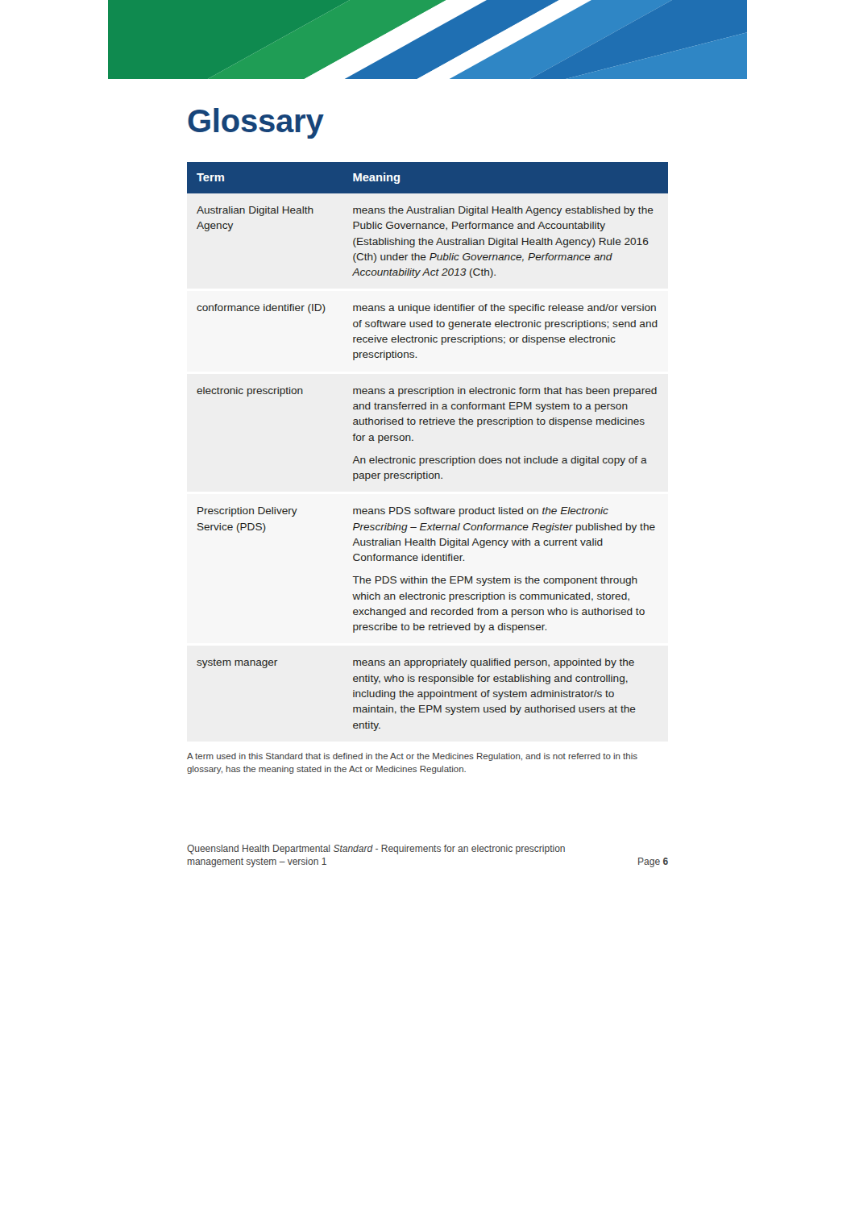Glossary
| Term | Meaning |
| --- | --- |
| Australian Digital Health Agency | means the Australian Digital Health Agency established by the Public Governance, Performance and Accountability (Establishing the Australian Digital Health Agency) Rule 2016 (Cth) under the Public Governance, Performance and Accountability Act 2013 (Cth). |
| conformance identifier (ID) | means a unique identifier of the specific release and/or version of software used to generate electronic prescriptions; send and receive electronic prescriptions; or dispense electronic prescriptions. |
| electronic prescription | means a prescription in electronic form that has been prepared and transferred in a conformant EPM system to a person authorised to retrieve the prescription to dispense medicines for a person. An electronic prescription does not include a digital copy of a paper prescription. |
| Prescription Delivery Service (PDS) | means PDS software product listed on the Electronic Prescribing – External Conformance Register published by the Australian Health Digital Agency with a current valid Conformance identifier. The PDS within the EPM system is the component through which an electronic prescription is communicated, stored, exchanged and recorded from a person who is authorised to prescribe to be retrieved by a dispenser. |
| system manager | means an appropriately qualified person, appointed by the entity, who is responsible for establishing and controlling, including the appointment of system administrator/s to maintain, the EPM system used by authorised users at the entity. |
A term used in this Standard that is defined in the Act or the Medicines Regulation, and is not referred to in this glossary, has the meaning stated in the Act or Medicines Regulation.
Queensland Health Departmental Standard - Requirements for an electronic prescription management system – version 1
Page 6